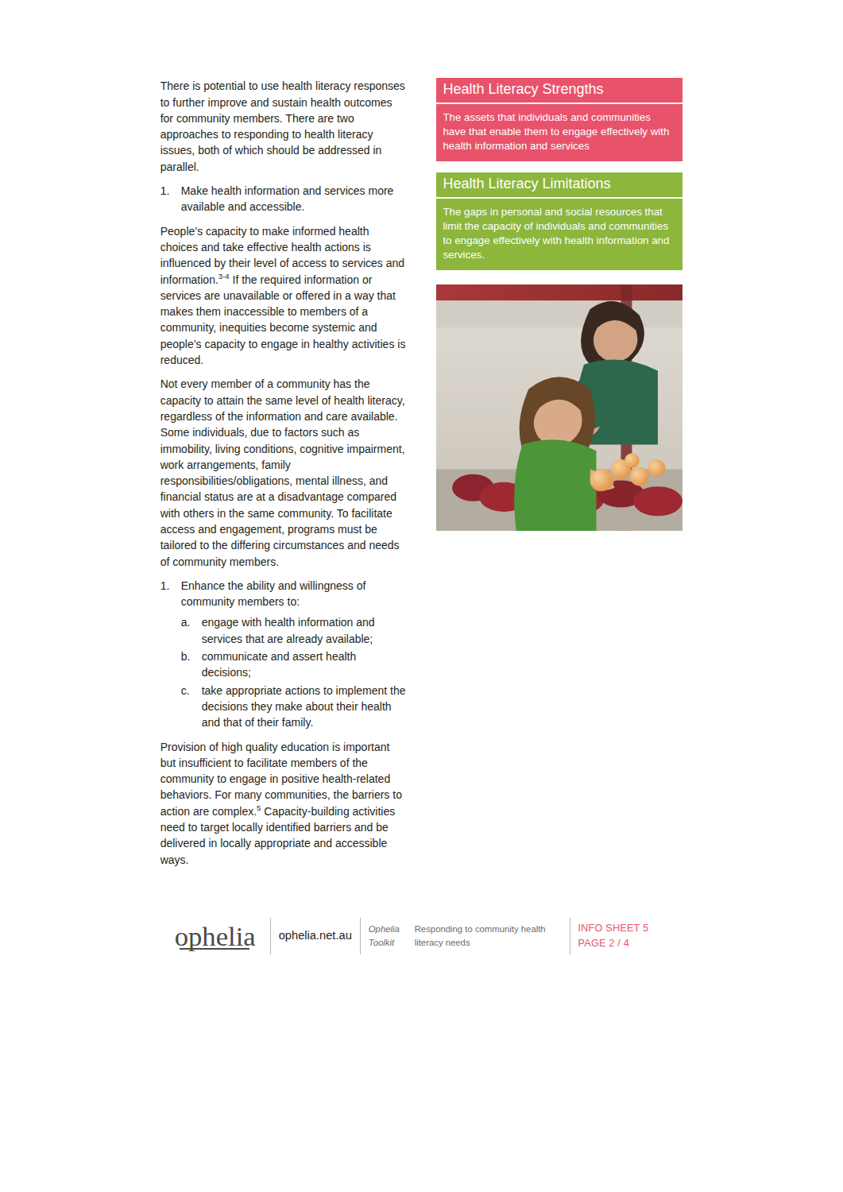There is potential to use health literacy responses to further improve and sustain health outcomes for community members. There are two approaches to responding to health literacy issues, both of which should be addressed in parallel.
Make health information and services more available and accessible.
People’s capacity to make informed health choices and take effective health actions is influenced by their level of access to services and information.3-4 If the required information or services are unavailable or offered in a way that makes them inaccessible to members of a community, inequities become systemic and people’s capacity to engage in healthy activities is reduced.
Not every member of a community has the capacity to attain the same level of health literacy, regardless of the information and care available. Some individuals, due to factors such as immobility, living conditions, cognitive impairment, work arrangements, family responsibilities/obligations, mental illness, and financial status are at a disadvantage compared with others in the same community. To facilitate access and engagement, programs must be tailored to the differing circumstances and needs of community members.
Enhance the ability and willingness of community members to:
engage with health information and services that are already available;
communicate and assert health decisions;
take appropriate actions to implement the decisions they make about their health and that of their family.
Provision of high quality education is important but insufficient to facilitate members of the community to engage in positive health-related behaviors. For many communities, the barriers to action are complex.5 Capacity-building activities need to target locally identified barriers and be delivered in locally appropriate and accessible ways.
Health Literacy Strengths
The assets that individuals and communities have that enable them to engage effectively with health information and services
Health Literacy Limitations
The gaps in personal and social resources that limit the capacity of individuals and communities to engage effectively with health information and services.
ophelia
ophelia.net.au
Ophelia Toolkit Responding to community health literacy needs
INFO SHEET 5 PAGE 2 / 4